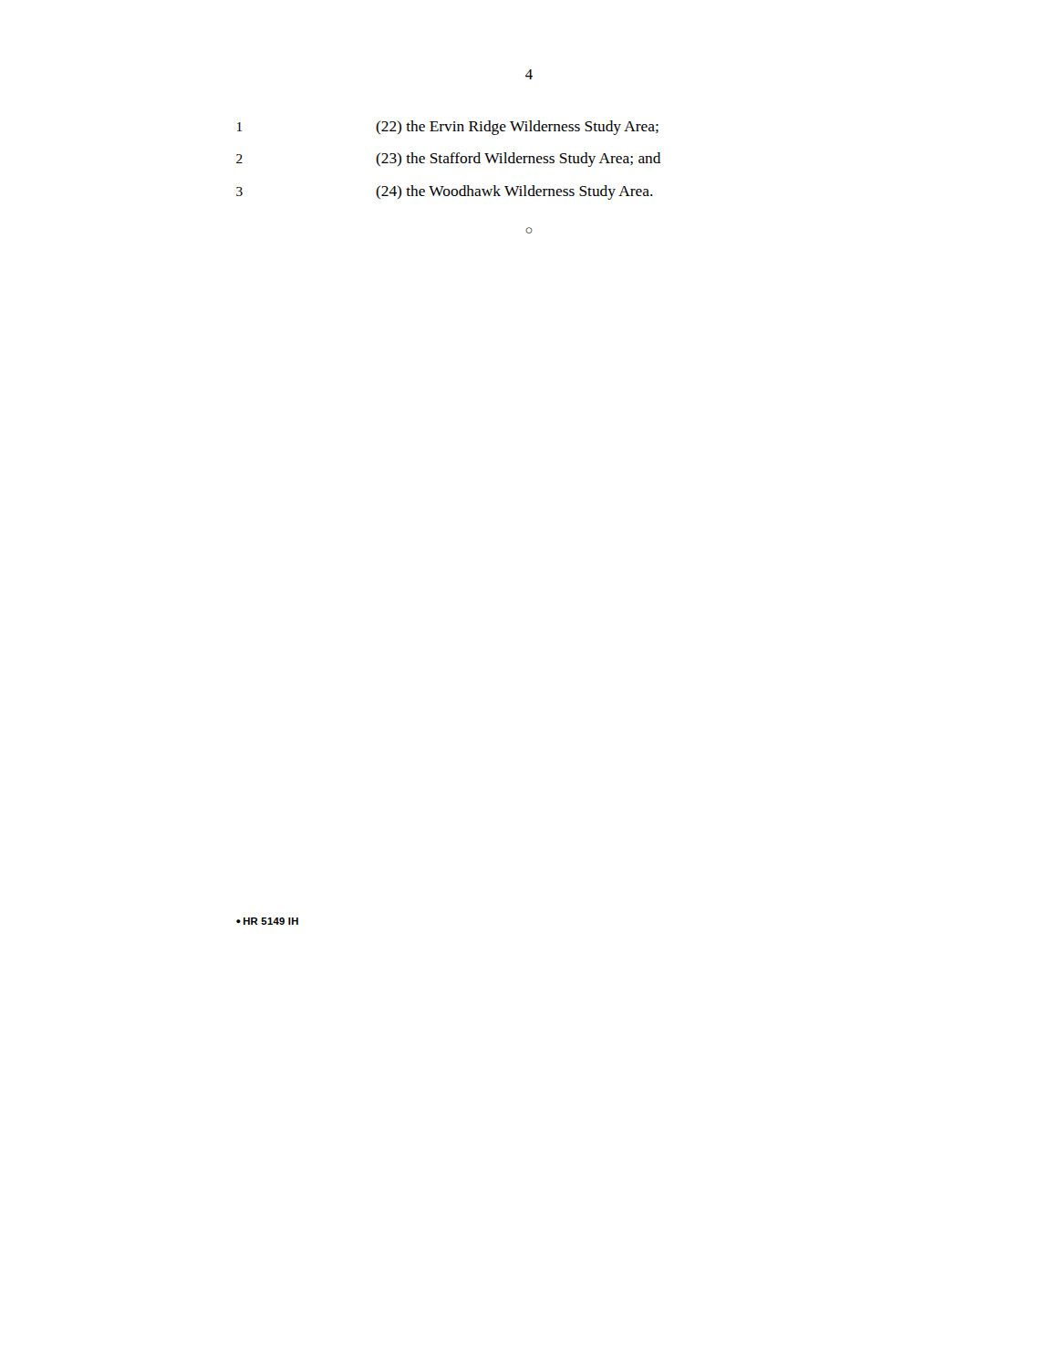4
1 (22) the Ervin Ridge Wilderness Study Area;
2 (23) the Stafford Wilderness Study Area; and
3 (24) the Woodhawk Wilderness Study Area.
○
●HR 5149 IH